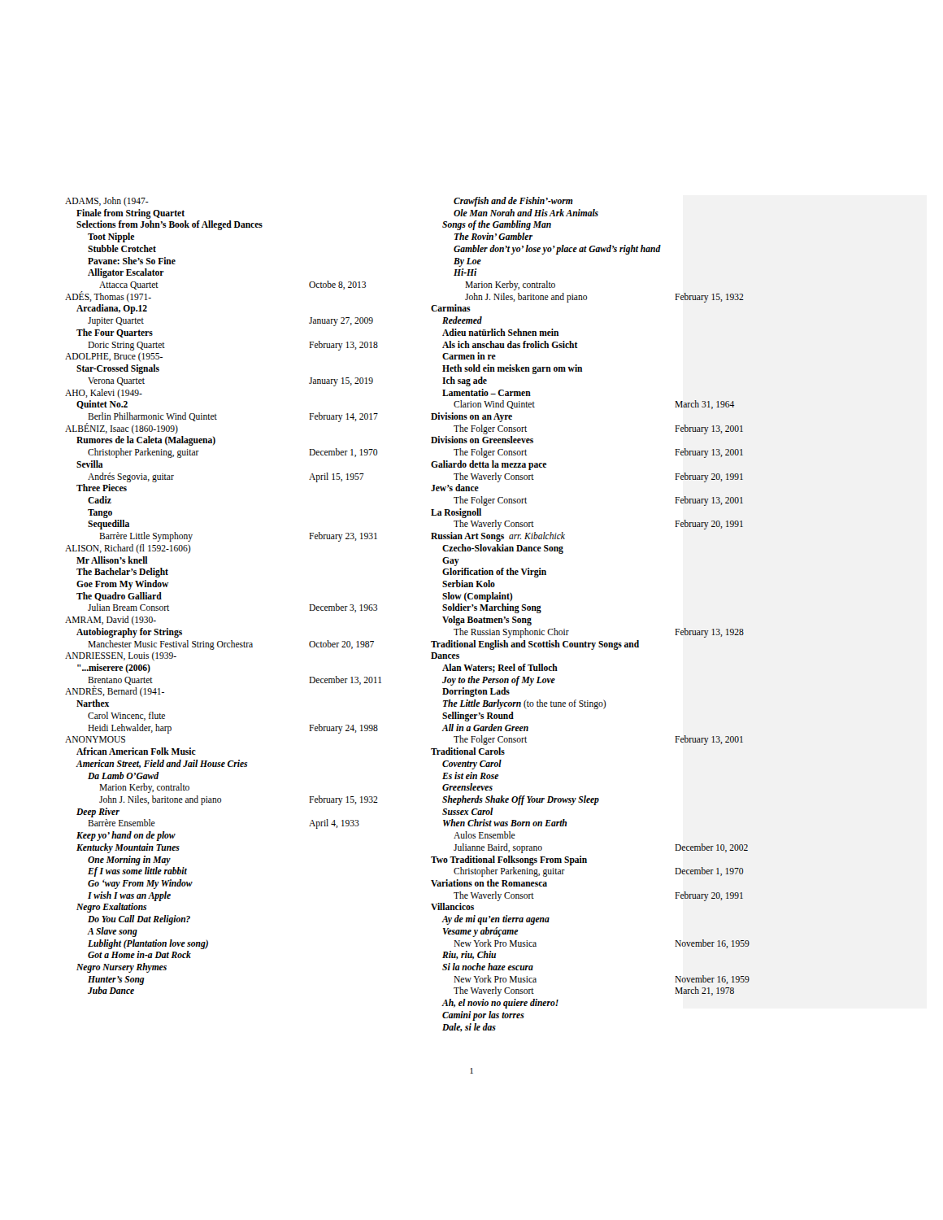ADAMS, John (1947-
Finale from String Quartet
Selections from John’s Book of Alleged Dances
Toot Nipple
Stubble Crotchet
Pavane: She’s So Fine
Alligator Escalator
Attacca Quartet
Octobe 8, 2013
ADÉS, Thomas (1971-
Arcadiana, Op.12
Jupiter Quartet
January 27, 2009
The Four Quarters
Doric String Quartet
February 13, 2018
ADOLPHE, Bruce (1955-
Star-Crossed Signals
Verona Quartet
January 15, 2019
AHO, Kalevi (1949-
Quintet No.2
Berlin Philharmonic Wind Quintet
February 14, 2017
ALBÉNIZ, Isaac (1860-1909)
Rumores de la Caleta (Malaguena)
Christopher Parkening, guitar
December 1, 1970
Sevilla
Andrés Segovia, guitar
April 15, 1957
Three Pieces
Cadiz
Tango
Sequedilla
Barrère Little Symphony
February 23, 1931
ALISON, Richard (fl 1592-1606)
Mr Allison’s knell
The Bachelar’s Delight
Goe From My Window
The Quadro Galliard
Julian Bream Consort
December 3, 1963
AMRAM, David (1930-
Autobiography for Strings
Manchester Music Festival String Orchestra
October 20, 1987
ANDRIESSEN, Louis (1939-
"...miserere (2006)
Brentano Quartet
December 13, 2011
ANDRÈS, Bernard (1941-
Narthex
Carol Wincenc, flute
Heidi Lehwalder, harp
February 24, 1998
ANONYMOUS
African American Folk Music
American Street, Field and Jail House Cries
Da Lamb O’Gawd
Marion Kerby, contralto
John J. Niles, baritone and piano
February 15, 1932
Deep River
Barrère Ensemble
April 4, 1933
Keep yo’ hand on de plow
Kentucky Mountain Tunes
One Morning in May
Ef I was some little rabbit
Go ‘way From My Window
I wish I was an Apple
Negro Exaltations
Do You Call Dat Religion?
A Slave song
Lublight (Plantation love song)
Got a Home in-a Dat Rock
Negro Nursery Rhymes
Hunter’s Song
Juba Dance
Crawfish and de Fishin’-worm
Ole Man Norah and His Ark Animals
Songs of the Gambling Man
The Rovin’ Gambler
Gambler don’t yo’ lose yo’ place at Gawd’s right hand
By Loe
Hi-Hi
Marion Kerby, contralto
John J. Niles, baritone and piano
February 15, 1932
Carminas
Redeemed
Adieu natürlich Sehnen mein
Als ich anschau das frolich Gsicht
Carmen in re
Heth sold ein meisken garn om win
Ich sag ade
Lamentatio – Carmen
Clarion Wind Quintet
March 31, 1964
Divisions on an Ayre
The Folger Consort
February 13, 2001
Divisions on Greensleeves
The Folger Consort
February 13, 2001
Galiardo detta la mezza pace
The Waverly Consort
February 20, 1991
Jew’s dance
The Folger Consort
February 13, 2001
La Rosignoll
The Waverly Consort
February 20, 1991
Russian Art Songs arr. Kibalchick
Czecho-Slovakian Dance Song
Gay
Glorification of the Virgin
Serbian Kolo
Slow (Complaint)
Soldier’s Marching Song
Volga Boatmen’s Song
The Russian Symphonic Choir
February 13, 1928
Traditional English and Scottish Country Songs and Dances
Alan Waters; Reel of Tulloch
Joy to the Person of My Love
Dorrington Lads
The Little Barlycorn (to the tune of Stingo)
Sellinger’s Round
All in a Garden Green
The Folger Consort
February 13, 2001
Traditional Carols
Coventry Carol
Es ist ein Rose
Greensleeves
Shepherds Shake Off Your Drowsy Sleep
Sussex Carol
When Christ was Born on Earth
Aulos Ensemble
Julianne Baird, soprano
December 10, 2002
Two Traditional Folksongs From Spain
Christopher Parkening, guitar
December 1, 1970
Variations on the Romanesca
The Waverly Consort
February 20, 1991
Villancicos
Ay de mi qu’en tierra agena
Vesame y abráçame
New York Pro Musica
November 16, 1959
Riu, riu, Chiu
Si la noche haze escura
New York Pro Musica
November 16, 1959
The Waverly Consort
March 21, 1978
Ah, el novio no quiere dinero!
Camini por las torres
Dale, si le das
1